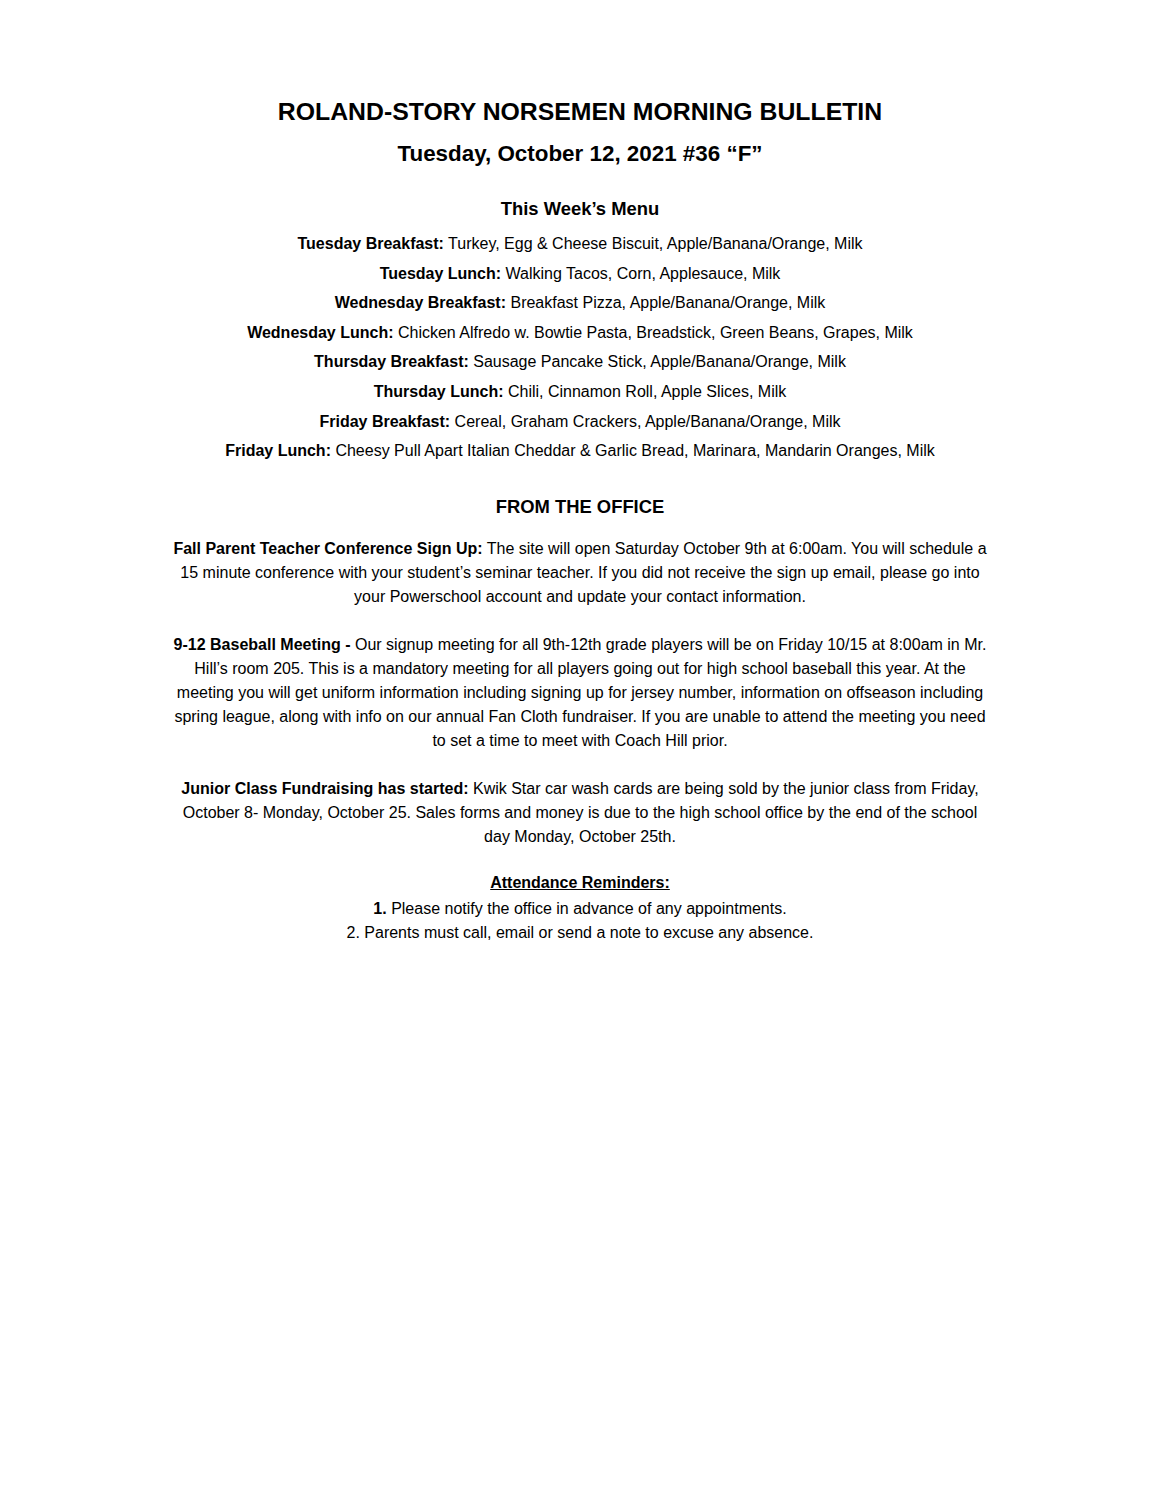ROLAND-STORY NORSEMEN MORNING BULLETIN
Tuesday, October 12, 2021 #36 “F”
This Week’s Menu
Tuesday Breakfast: Turkey, Egg & Cheese Biscuit, Apple/Banana/Orange, Milk
Tuesday Lunch: Walking Tacos, Corn, Applesauce, Milk
Wednesday Breakfast: Breakfast Pizza, Apple/Banana/Orange, Milk
Wednesday Lunch: Chicken Alfredo w. Bowtie Pasta, Breadstick, Green Beans, Grapes, Milk
Thursday Breakfast: Sausage Pancake Stick, Apple/Banana/Orange, Milk
Thursday Lunch: Chili, Cinnamon Roll, Apple Slices, Milk
Friday Breakfast: Cereal, Graham Crackers, Apple/Banana/Orange, Milk
Friday Lunch: Cheesy Pull Apart Italian Cheddar & Garlic Bread, Marinara, Mandarin Oranges, Milk
FROM THE OFFICE
Fall Parent Teacher Conference Sign Up: The site will open Saturday October 9th at 6:00am. You will schedule a 15 minute conference with your student’s seminar teacher. If you did not receive the sign up email, please go into your Powerschool account and update your contact information.
9-12 Baseball Meeting - Our signup meeting for all 9th-12th grade players will be on Friday 10/15 at 8:00am in Mr. Hill’s room 205. This is a mandatory meeting for all players going out for high school baseball this year. At the meeting you will get uniform information including signing up for jersey number, information on offseason including spring league, along with info on our annual Fan Cloth fundraiser. If you are unable to attend the meeting you need to set a time to meet with Coach Hill prior.
Junior Class Fundraising has started: Kwik Star car wash cards are being sold by the junior class from Friday, October 8- Monday, October 25. Sales forms and money is due to the high school office by the end of the school day Monday, October 25th.
Attendance Reminders:
1. Please notify the office in advance of any appointments.
2. Parents must call, email or send a note to excuse any absence.